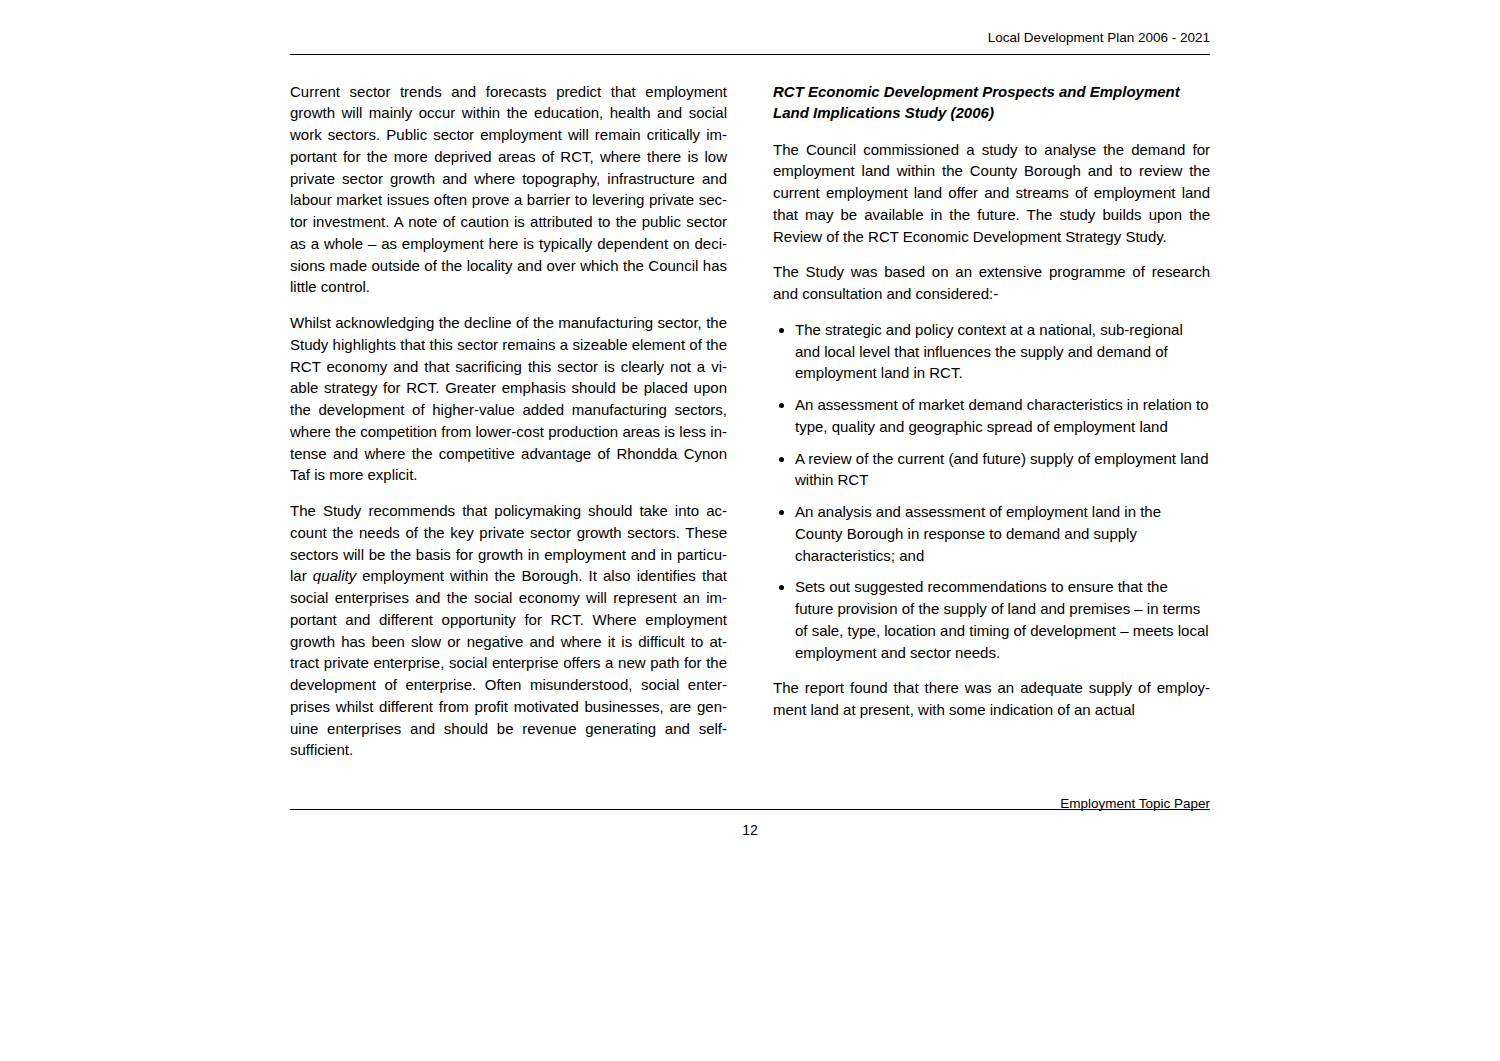Local Development Plan 2006 - 2021
Current sector trends and forecasts predict that employment growth will mainly occur within the education, health and social work sectors. Public sector employment will remain critically important for the more deprived areas of RCT, where there is low private sector growth and where topography, infrastructure and labour market issues often prove a barrier to levering private sector investment. A note of caution is attributed to the public sector as a whole – as employment here is typically dependent on decisions made outside of the locality and over which the Council has little control.
Whilst acknowledging the decline of the manufacturing sector, the Study highlights that this sector remains a sizeable element of the RCT economy and that sacrificing this sector is clearly not a viable strategy for RCT. Greater emphasis should be placed upon the development of higher-value added manufacturing sectors, where the competition from lower-cost production areas is less intense and where the competitive advantage of Rhondda Cynon Taf is more explicit.
The Study recommends that policymaking should take into account the needs of the key private sector growth sectors. These sectors will be the basis for growth in employment and in particular quality employment within the Borough. It also identifies that social enterprises and the social economy will represent an important and different opportunity for RCT. Where employment growth has been slow or negative and where it is difficult to attract private enterprise, social enterprise offers a new path for the development of enterprise. Often misunderstood, social enterprises whilst different from profit motivated businesses, are genuine enterprises and should be revenue generating and self-sufficient.
RCT Economic Development Prospects and Employment Land Implications Study (2006)
The Council commissioned a study to analyse the demand for employment land within the County Borough and to review the current employment land offer and streams of employment land that may be available in the future. The study builds upon the Review of the RCT Economic Development Strategy Study.
The Study was based on an extensive programme of research and consultation and considered:-
The strategic and policy context at a national, sub-regional and local level that influences the supply and demand of employment land in RCT.
An assessment of market demand characteristics in relation to type, quality and geographic spread of employment land
A review of the current (and future) supply of employment land within RCT
An analysis and assessment of employment land in the County Borough in response to demand and supply characteristics; and
Sets out suggested recommendations to ensure that the future provision of the supply of land and premises – in terms of sale, type, location and timing of development – meets local employment and sector needs.
The report found that there was an adequate supply of employment land at present, with some indication of an actual
Employment Topic Paper
12